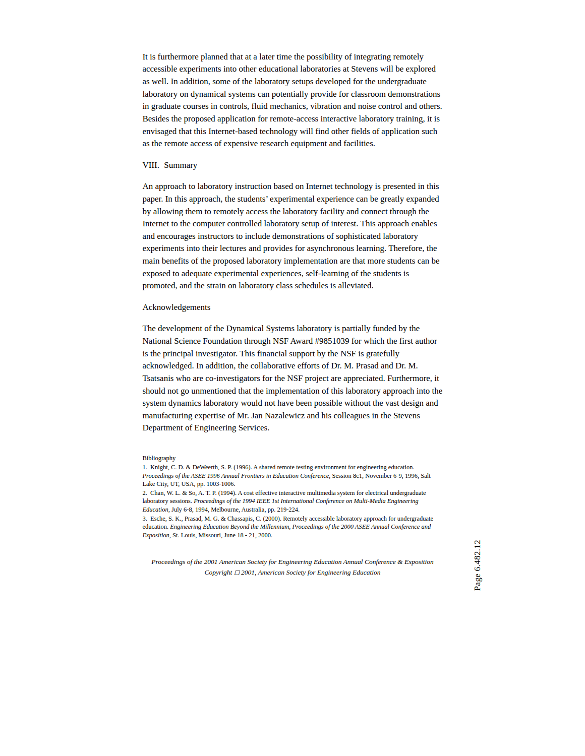It is furthermore planned that at a later time the possibility of integrating remotely accessible experiments into other educational laboratories at Stevens will be explored as well. In addition, some of the laboratory setups developed for the undergraduate laboratory on dynamical systems can potentially provide for classroom demonstrations in graduate courses in controls, fluid mechanics, vibration and noise control and others. Besides the proposed application for remote-access interactive laboratory training, it is envisaged that this Internet-based technology will find other fields of application such as the remote access of expensive research equipment and facilities.
VIII. Summary
An approach to laboratory instruction based on Internet technology is presented in this paper. In this approach, the students’ experimental experience can be greatly expanded by allowing them to remotely access the laboratory facility and connect through the Internet to the computer controlled laboratory setup of interest. This approach enables and encourages instructors to include demonstrations of sophisticated laboratory experiments into their lectures and provides for asynchronous learning. Therefore, the main benefits of the proposed laboratory implementation are that more students can be exposed to adequate experimental experiences, self-learning of the students is promoted, and the strain on laboratory class schedules is alleviated.
Acknowledgements
The development of the Dynamical Systems laboratory is partially funded by the National Science Foundation through NSF Award #9851039 for which the first author is the principal investigator. This financial support by the NSF is gratefully acknowledged. In addition, the collaborative efforts of Dr. M. Prasad and Dr. M. Tsatsanis who are co-investigators for the NSF project are appreciated. Furthermore, it should not go unmentioned that the implementation of this laboratory approach into the system dynamics laboratory would not have been possible without the vast design and manufacturing expertise of Mr. Jan Nazalewicz and his colleagues in the Stevens Department of Engineering Services.
Bibliography
1. Knight, C. D. & DeWeerth, S. P. (1996). A shared remote testing environment for engineering education. Proceedings of the ASEE 1996 Annual Frontiers in Education Conference, Session 8c1, November 6-9, 1996, Salt Lake City, UT, USA, pp. 1003-1006.
2. Chan, W. L. & So, A. T. P. (1994). A cost effective interactive multimedia system for electrical undergraduate laboratory sessions. Proceedings of the 1994 IEEE 1st International Conference on Multi-Media Engineering Education, July 6-8, 1994, Melbourne, Australia, pp. 219-224.
3. Esche, S. K., Prasad, M. G. & Chassapis, C. (2000). Remotely accessible laboratory approach for undergraduate education. Engineering Education Beyond the Millennium, Proceedings of the 2000 ASEE Annual Conference and Exposition, St. Louis, Missouri, June 18 - 21, 2000.
Proceedings of the 2001 American Society for Engineering Education Annual Conference & Exposition
Copyright ◻ 2001, American Society for Engineering Education
Page 6.482.12